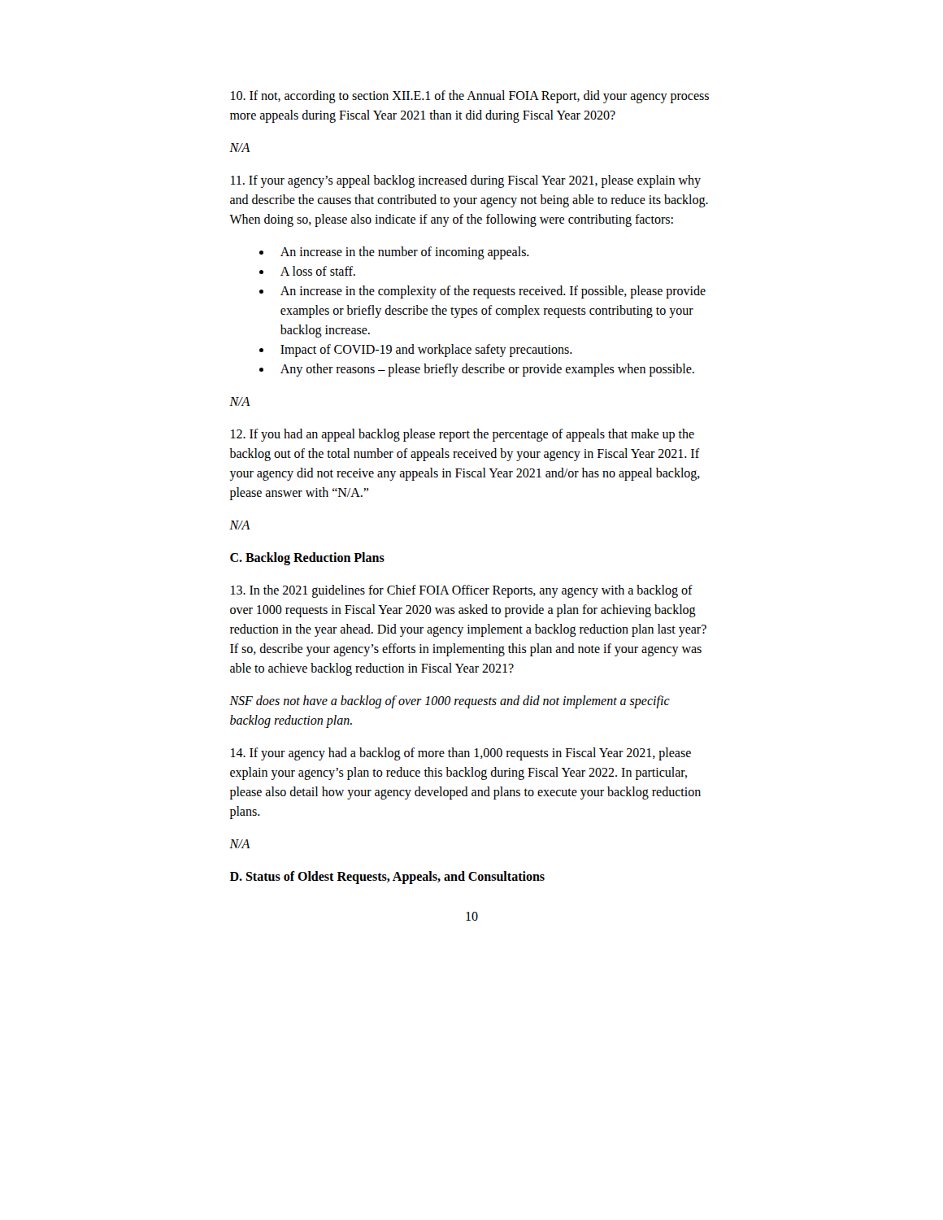10. If not, according to section XII.E.1 of the Annual FOIA Report, did your agency process more appeals during Fiscal Year 2021 than it did during Fiscal Year 2020?
N/A
11. If your agency’s appeal backlog increased during Fiscal Year 2021, please explain why and describe the causes that contributed to your agency not being able to reduce its backlog. When doing so, please also indicate if any of the following were contributing factors:
An increase in the number of incoming appeals.
A loss of staff.
An increase in the complexity of the requests received. If possible, please provide examples or briefly describe the types of complex requests contributing to your backlog increase.
Impact of COVID-19 and workplace safety precautions.
Any other reasons – please briefly describe or provide examples when possible.
N/A
12. If you had an appeal backlog please report the percentage of appeals that make up the backlog out of the total number of appeals received by your agency in Fiscal Year 2021. If your agency did not receive any appeals in Fiscal Year 2021 and/or has no appeal backlog, please answer with “N/A.”
N/A
C. Backlog Reduction Plans
13. In the 2021 guidelines for Chief FOIA Officer Reports, any agency with a backlog of over 1000 requests in Fiscal Year 2020 was asked to provide a plan for achieving backlog reduction in the year ahead. Did your agency implement a backlog reduction plan last year? If so, describe your agency’s efforts in implementing this plan and note if your agency was able to achieve backlog reduction in Fiscal Year 2021?
NSF does not have a backlog of over 1000 requests and did not implement a specific backlog reduction plan.
14. If your agency had a backlog of more than 1,000 requests in Fiscal Year 2021, please explain your agency’s plan to reduce this backlog during Fiscal Year 2022. In particular, please also detail how your agency developed and plans to execute your backlog reduction plans.
N/A
D. Status of Oldest Requests, Appeals, and Consultations
10